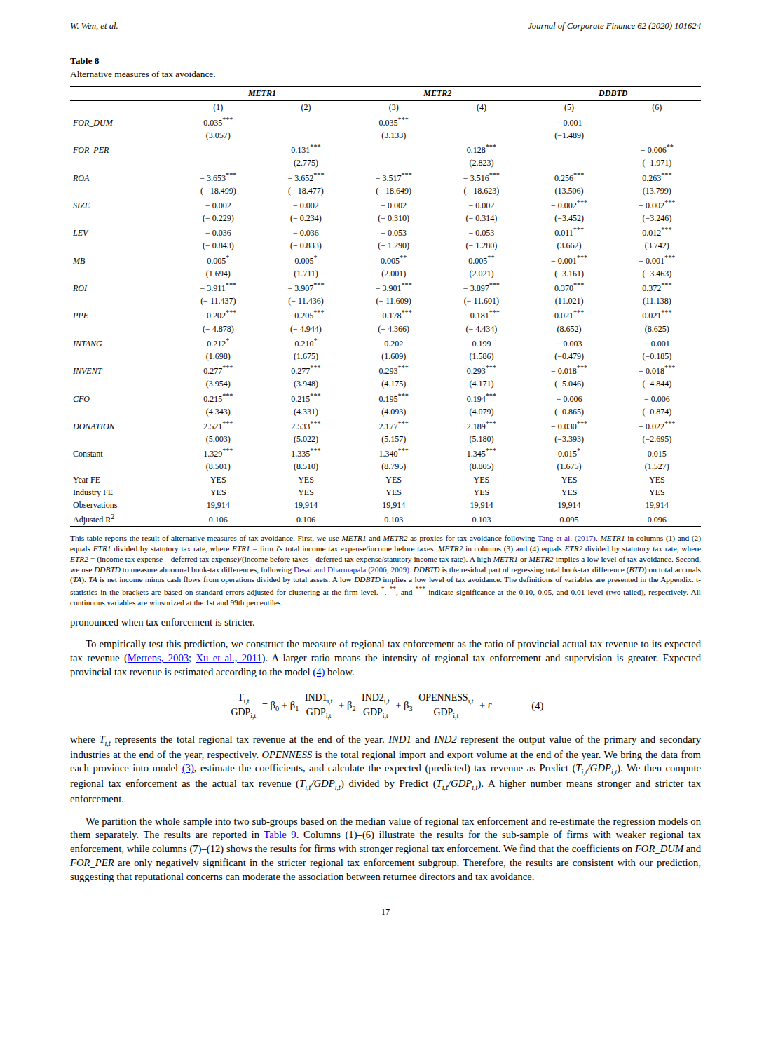W. Wen, et al. Journal of Corporate Finance 62 (2020) 101624
Table 8
Alternative measures of tax avoidance.
| | METR1 | METR2 | DDBTD |
| --- | --- | --- | --- |
| | (1) | (2) | (3) | (4) | (5) | (6) |
| FOR_DUM | 0.035 *** | | 0.035 *** | | − 0.001 | |
| | (3.057) | | (3.133) | | (−1.489) | |
| FOR_PER | | 0.131 *** | | 0.128 *** | | − 0.006 ** |
| | | (2.775) | | (2.823) | | (−1.971) |
| ROA | − 3.653 *** | − 3.652 *** | − 3.517 *** | − 3.516 *** | 0.256 *** | 0.263 *** |
| | (− 18.499) | (− 18.477) | (− 18.649) | (− 18.623) | (13.506) | (13.799) |
| SIZE | − 0.002 | − 0.002 | − 0.002 | − 0.002 | − 0.002 *** | − 0.002 *** |
| | (− 0.229) | (− 0.234) | (− 0.310) | (− 0.314) | (−3.452) | (−3.246) |
| LEV | − 0.036 | − 0.036 | − 0.053 | − 0.053 | 0.011 *** | 0.012 *** |
| | (− 0.843) | (− 0.833) | (− 1.290) | (− 1.280) | (3.662) | (3.742) |
| MB | 0.005 * | 0.005 * | 0.005 ** | 0.005 ** | − 0.001 *** | − 0.001 *** |
| | (1.694) | (1.711) | (2.001) | (2.021) | (−3.161) | (−3.463) |
| ROI | − 3.911 *** | − 3.907 *** | − 3.901 *** | − 3.897 *** | 0.370 *** | 0.372 *** |
| | (− 11.437) | (− 11.436) | (− 11.609) | (− 11.601) | (11.021) | (11.138) |
| PPE | − 0.202 *** | − 0.205 *** | − 0.178 *** | − 0.181 *** | 0.021 *** | 0.021 *** |
| | (− 4.878) | (− 4.944) | (− 4.366) | (− 4.434) | (8.652) | (8.625) |
| INTANG | 0.212 * | 0.210 * | 0.202 | 0.199 | − 0.003 | − 0.001 |
| | (1.698) | (1.675) | (1.609) | (1.586) | (−0.479) | (−0.185) |
| INVENT | 0.277 *** | 0.277 *** | 0.293 *** | 0.293 *** | − 0.018 *** | − 0.018 *** |
| | (3.954) | (3.948) | (4.175) | (4.171) | (−5.046) | (−4.844) |
| CFO | 0.215 *** | 0.215 *** | 0.195 *** | 0.194 *** | − 0.006 | − 0.006 |
| | (4.343) | (4.331) | (4.093) | (4.079) | (−0.865) | (−0.874) |
| DONATION | 2.521 *** | 2.533 *** | 2.177 *** | 2.189 *** | − 0.030 *** | − 0.022 *** |
| | (5.003) | (5.022) | (5.157) | (5.180) | (−3.393) | (−2.695) |
| Constant | 1.329 *** | 1.335 *** | 1.340 *** | 1.345 *** | 0.015 * | 0.015 |
| | (8.501) | (8.510) | (8.795) | (8.805) | (1.675) | (1.527) |
| Year FE | YES | YES | YES | YES | YES | YES |
| Industry FE | YES | YES | YES | YES | YES | YES |
| Observations | 19,914 | 19,914 | 19,914 | 19,914 | 19,914 | 19,914 |
| Adjusted R 2 | 0.106 | 0.106 | 0.103 | 0.103 | 0.095 | 0.096 |
This table reports the result of alternative measures of tax avoidance. First, we use METR1 and METR2 as proxies for tax avoidance following Tang et al. (2017). METR1 in columns (1) and (2) equals ETR1 divided by statutory tax rate, where ETR1 = firm i's total income tax expense/income before taxes. METR2 in columns (3) and (4) equals ETR2 divided by statutory tax rate, where ETR2 = (income tax expense – deferred tax expense)/(income before taxes - deferred tax expense/statutory income tax rate). A high METR1 or METR2 implies a low level of tax avoidance. Second, we use DDBTD to measure abnormal book-tax differences, following Desai and Dharmapala (2006, 2009). DDBTD is the residual part of regressing total book-tax difference (BTD) on total accruals (TA). TA is net income minus cash flows from operations divided by total assets. A low DDBTD implies a low level of tax avoidance. The definitions of variables are presented in the Appendix. t-statistics in the brackets are based on standard errors adjusted for clustering at the firm level. *, **, and *** indicate significance at the 0.10, 0.05, and 0.01 level (two-tailed), respectively. All continuous variables are winsorized at the 1st and 99th percentiles.
pronounced when tax enforcement is stricter.
To empirically test this prediction, we construct the measure of regional tax enforcement as the ratio of provincial actual tax revenue to its expected tax revenue (Mertens, 2003; Xu et al., 2011). A larger ratio means the intensity of regional tax enforcement and supervision is greater. Expected provincial tax revenue is estimated according to the model (4) below.
Ti,t GDPi,t = β0 + β1 IND1i,t GDPi,t + β2 IND2i,t GDPi,t + β3 OPENNESSi,t GDPi,t + ε (4)
where Ti,t represents the total regional tax revenue at the end of the year. IND1 and IND2 represent the output value of the primary and secondary industries at the end of the year, respectively. OPENNESS is the total regional import and export volume at the end of the year. We bring the data from each province into model (3), estimate the coefficients, and calculate the expected (predicted) tax revenue as Predict (Ti,t/GDPi,t). We then compute regional tax enforcement as the actual tax revenue (Ti,t/GDPi,t) divided by Predict (Ti,t/GDPi,t). A higher number means stronger and stricter tax enforcement.
We partition the whole sample into two sub-groups based on the median value of regional tax enforcement and re-estimate the regression models on them separately. The results are reported in Table 9. Columns (1)–(6) illustrate the results for the sub-sample of firms with weaker regional tax enforcement, while columns (7)–(12) shows the results for firms with stronger regional tax enforcement. We find that the coefficients on FOR_DUM and FOR_PER are only negatively significant in the stricter regional tax enforcement subgroup. Therefore, the results are consistent with our prediction, suggesting that reputational concerns can moderate the association between returnee directors and tax avoidance.
17